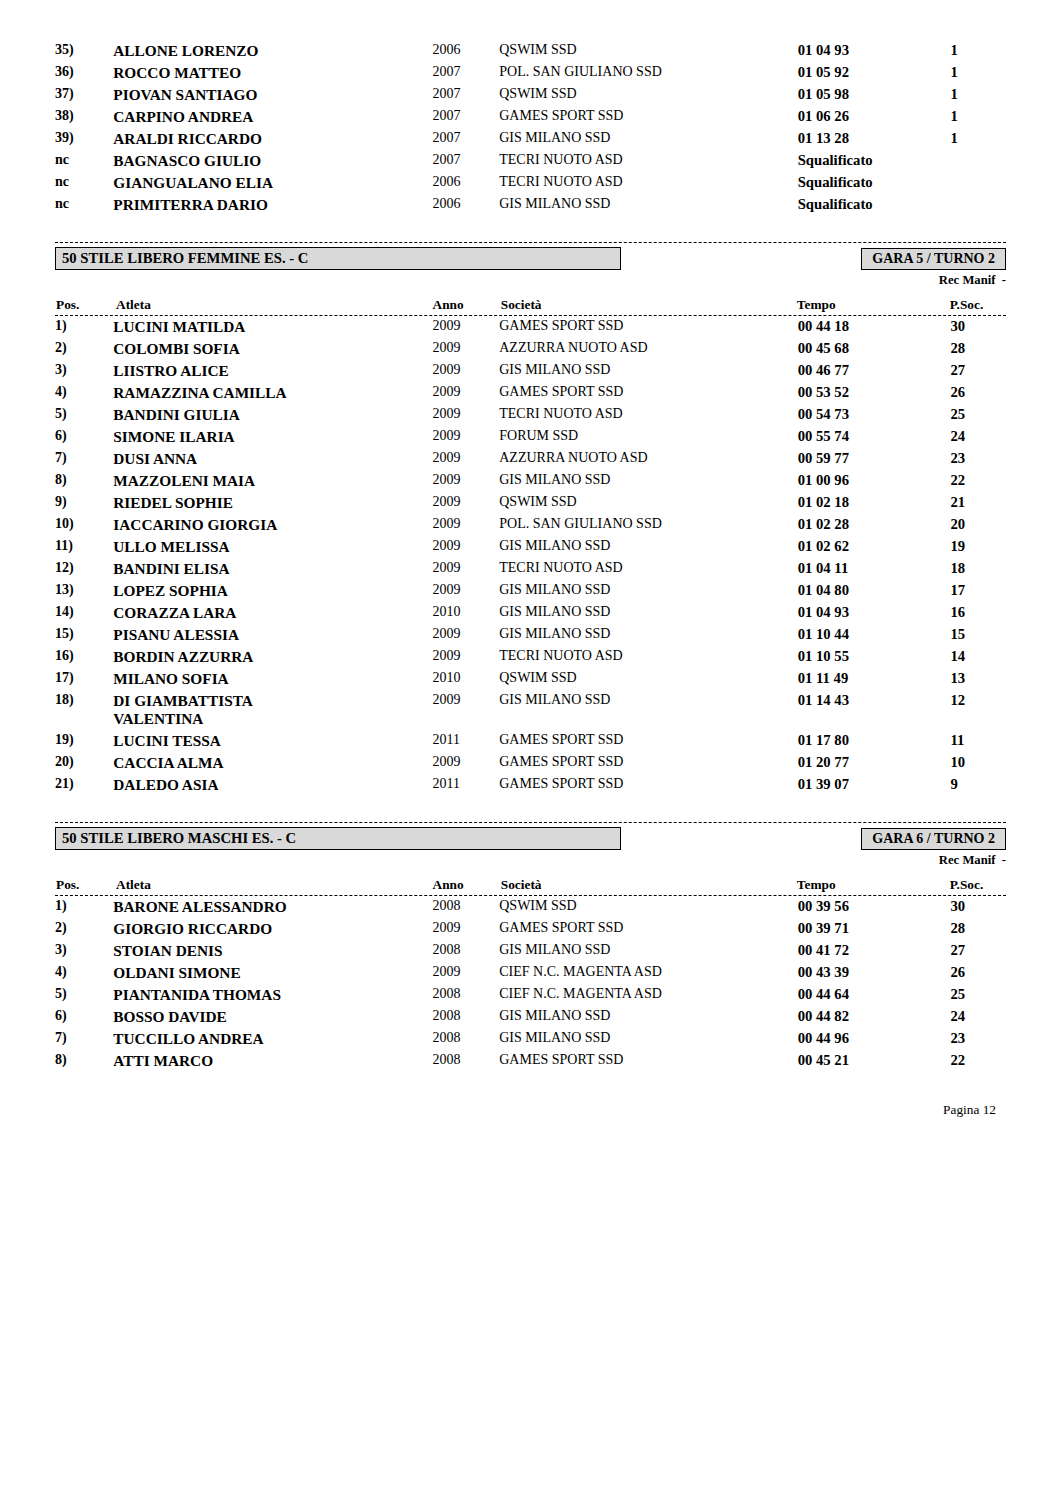| 35) | ALLONE LORENZO | 2006 | QSWIM SSD | 01 04 93 | 1 |
| 36) | ROCCO MATTEO | 2007 | POL. SAN GIULIANO SSD | 01 05 92 | 1 |
| 37) | PIOVAN SANTIAGO | 2007 | QSWIM SSD | 01 05 98 | 1 |
| 38) | CARPINO ANDREA | 2007 | GAMES SPORT SSD | 01 06 26 | 1 |
| 39) | ARALDI RICCARDO | 2007 | GIS MILANO SSD | 01 13 28 | 1 |
| nc | BAGNASCO GIULIO | 2007 | TECRI NUOTO ASD | Squalificato |
| nc | GIANGUALANO ELIA | 2006 | TECRI NUOTO ASD | Squalificato |
| nc | PRIMITERRA DARIO | 2006 | GIS MILANO SSD | Squalificato |
50 STILE LIBERO FEMMINE ES. - C
GARA 5 / TURNO 2
Rec Manif -
| Pos. | Atleta | Anno | Società | Tempo | P.Soc. |
| 1) | LUCINI MATILDA | 2009 | GAMES SPORT SSD | 00 44 18 | 30 |
| 2) | COLOMBI SOFIA | 2009 | AZZURRA NUOTO ASD | 00 45 68 | 28 |
| 3) | LIISTRO ALICE | 2009 | GIS MILANO SSD | 00 46 77 | 27 |
| 4) | RAMAZZINA CAMILLA | 2009 | GAMES SPORT SSD | 00 53 52 | 26 |
| 5) | BANDINI GIULIA | 2009 | TECRI NUOTO ASD | 00 54 73 | 25 |
| 6) | SIMONE ILARIA | 2009 | FORUM SSD | 00 55 74 | 24 |
| 7) | DUSI ANNA | 2009 | AZZURRA NUOTO ASD | 00 59 77 | 23 |
| 8) | MAZZOLENI MAIA | 2009 | GIS MILANO SSD | 01 00 96 | 22 |
| 9) | RIEDEL SOPHIE | 2009 | QSWIM SSD | 01 02 18 | 21 |
| 10) | IACCARINO GIORGIA | 2009 | POL. SAN GIULIANO SSD | 01 02 28 | 20 |
| 11) | ULLO MELISSA | 2009 | GIS MILANO SSD | 01 02 62 | 19 |
| 12) | BANDINI ELISA | 2009 | TECRI NUOTO ASD | 01 04 11 | 18 |
| 13) | LOPEZ SOPHIA | 2009 | GIS MILANO SSD | 01 04 80 | 17 |
| 14) | CORAZZA LARA | 2010 | GIS MILANO SSD | 01 04 93 | 16 |
| 15) | PISANU ALESSIA | 2009 | GIS MILANO SSD | 01 10 44 | 15 |
| 16) | BORDIN AZZURRA | 2009 | TECRI NUOTO ASD | 01 10 55 | 14 |
| 17) | MILANO SOFIA | 2010 | QSWIM SSD | 01 11 49 | 13 |
| 18) | DI GIAMBATTISTA VALENTINA | 2009 | GIS MILANO SSD | 01 14 43 | 12 |
| 19) | LUCINI TESSA | 2011 | GAMES SPORT SSD | 01 17 80 | 11 |
| 20) | CACCIA ALMA | 2009 | GAMES SPORT SSD | 01 20 77 | 10 |
| 21) | DALEDO ASIA | 2011 | GAMES SPORT SSD | 01 39 07 | 9 |
50 STILE LIBERO MASCHI ES. - C
GARA 6 / TURNO 2
Rec Manif -
| Pos. | Atleta | Anno | Società | Tempo | P.Soc. |
| 1) | BARONE ALESSANDRO | 2008 | QSWIM SSD | 00 39 56 | 30 |
| 2) | GIORGIO RICCARDO | 2009 | GAMES SPORT SSD | 00 39 71 | 28 |
| 3) | STOIAN DENIS | 2008 | GIS MILANO SSD | 00 41 72 | 27 |
| 4) | OLDANI SIMONE | 2009 | CIEF N.C. MAGENTA ASD | 00 43 39 | 26 |
| 5) | PIANTANIDA THOMAS | 2008 | CIEF N.C. MAGENTA ASD | 00 44 64 | 25 |
| 6) | BOSSO DAVIDE | 2008 | GIS MILANO SSD | 00 44 82 | 24 |
| 7) | TUCCILLO ANDREA | 2008 | GIS MILANO SSD | 00 44 96 | 23 |
| 8) | ATTI MARCO | 2008 | GAMES SPORT SSD | 00 45 21 | 22 |
Pagina 12